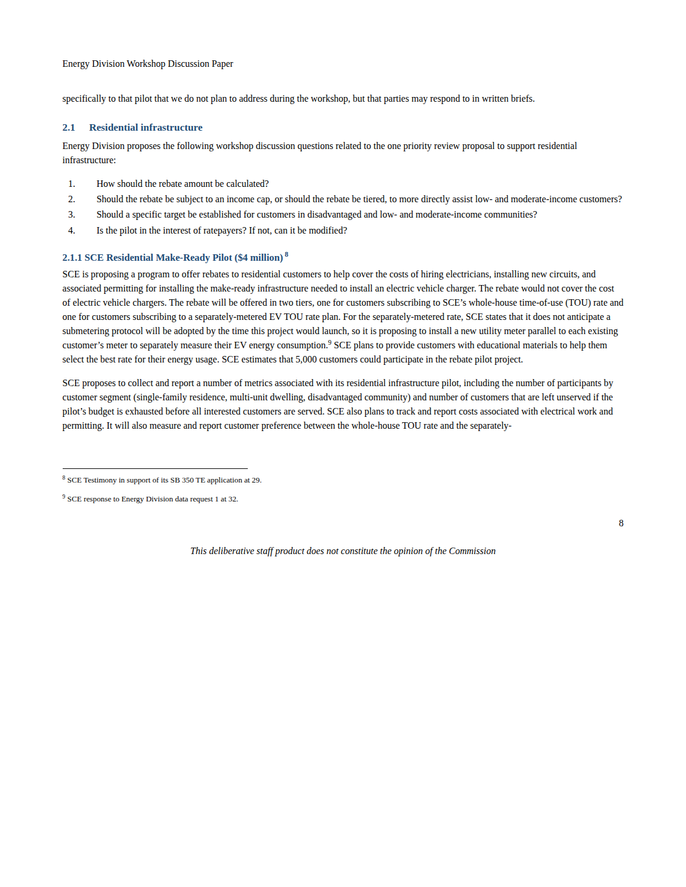Energy Division Workshop Discussion Paper
specifically to that pilot that we do not plan to address during the workshop, but that parties may respond to in written briefs.
2.1 Residential infrastructure
Energy Division proposes the following workshop discussion questions related to the one priority review proposal to support residential infrastructure:
How should the rebate amount be calculated?
Should the rebate be subject to an income cap, or should the rebate be tiered, to more directly assist low- and moderate-income customers?
Should a specific target be established for customers in disadvantaged and low- and moderate-income communities?
Is the pilot in the interest of ratepayers? If not, can it be modified?
2.1.1 SCE Residential Make-Ready Pilot ($4 million) 8
SCE is proposing a program to offer rebates to residential customers to help cover the costs of hiring electricians, installing new circuits, and associated permitting for installing the make-ready infrastructure needed to install an electric vehicle charger. The rebate would not cover the cost of electric vehicle chargers. The rebate will be offered in two tiers, one for customers subscribing to SCE’s whole-house time-of-use (TOU) rate and one for customers subscribing to a separately-metered EV TOU rate plan. For the separately-metered rate, SCE states that it does not anticipate a submetering protocol will be adopted by the time this project would launch, so it is proposing to install a new utility meter parallel to each existing customer’s meter to separately measure their EV energy consumption.9 SCE plans to provide customers with educational materials to help them select the best rate for their energy usage. SCE estimates that 5,000 customers could participate in the rebate pilot project.
SCE proposes to collect and report a number of metrics associated with its residential infrastructure pilot, including the number of participants by customer segment (single-family residence, multi-unit dwelling, disadvantaged community) and number of customers that are left unserved if the pilot’s budget is exhausted before all interested customers are served. SCE also plans to track and report costs associated with electrical work and permitting. It will also measure and report customer preference between the whole-house TOU rate and the separately-
8 SCE Testimony in support of its SB 350 TE application at 29.
9 SCE response to Energy Division data request 1 at 32.
8
This deliberative staff product does not constitute the opinion of the Commission